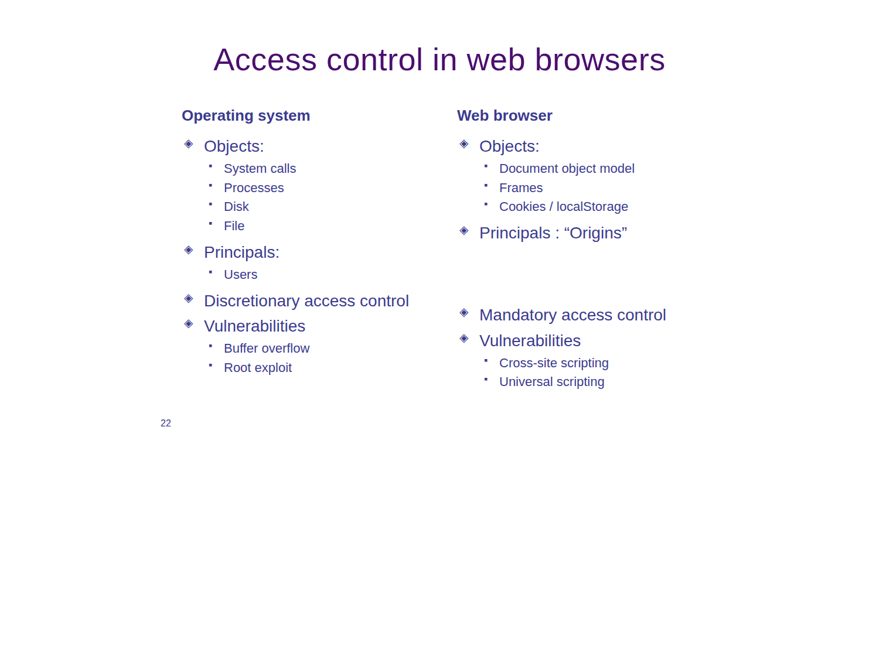Access control in web browsers
Operating system
Objects:
System calls
Processes
Disk
File
Principals:
Users
Discretionary access control
Vulnerabilities
Buffer overflow
Root exploit
Web browser
Objects:
Document object model
Frames
Cookies / localStorage
Principals : “Origins”
Mandatory access control
Vulnerabilities
Cross-site scripting
Universal scripting
22